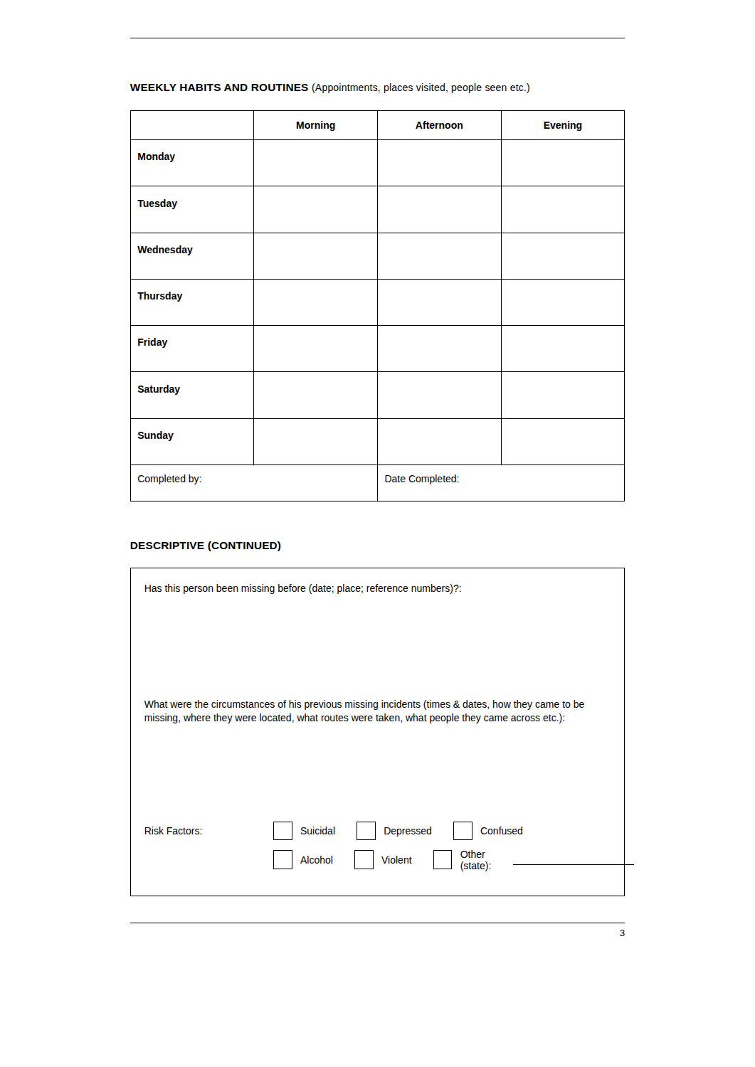WEEKLY HABITS AND ROUTINES (Appointments, places visited, people seen etc.)
| | Morning | Afternoon | Evening |
| --- | --- | --- | --- |
| Monday | | | |
| Tuesday | | | |
| Wednesday | | | |
| Thursday | | | |
| Friday | | | |
| Saturday | | | |
| Sunday | | | |
| Completed by: | Date Completed: |
DESCRIPTIVE (CONTINUED)
Has this person been missing before (date; place; reference numbers)?:
What were the circumstances of his previous missing incidents (times & dates, how they came to be missing, where they were located, what routes were taken, what people they came across etc.):
Risk Factors:
Suicidal Depressed Confused
Alcohol Violent Other (state):
3